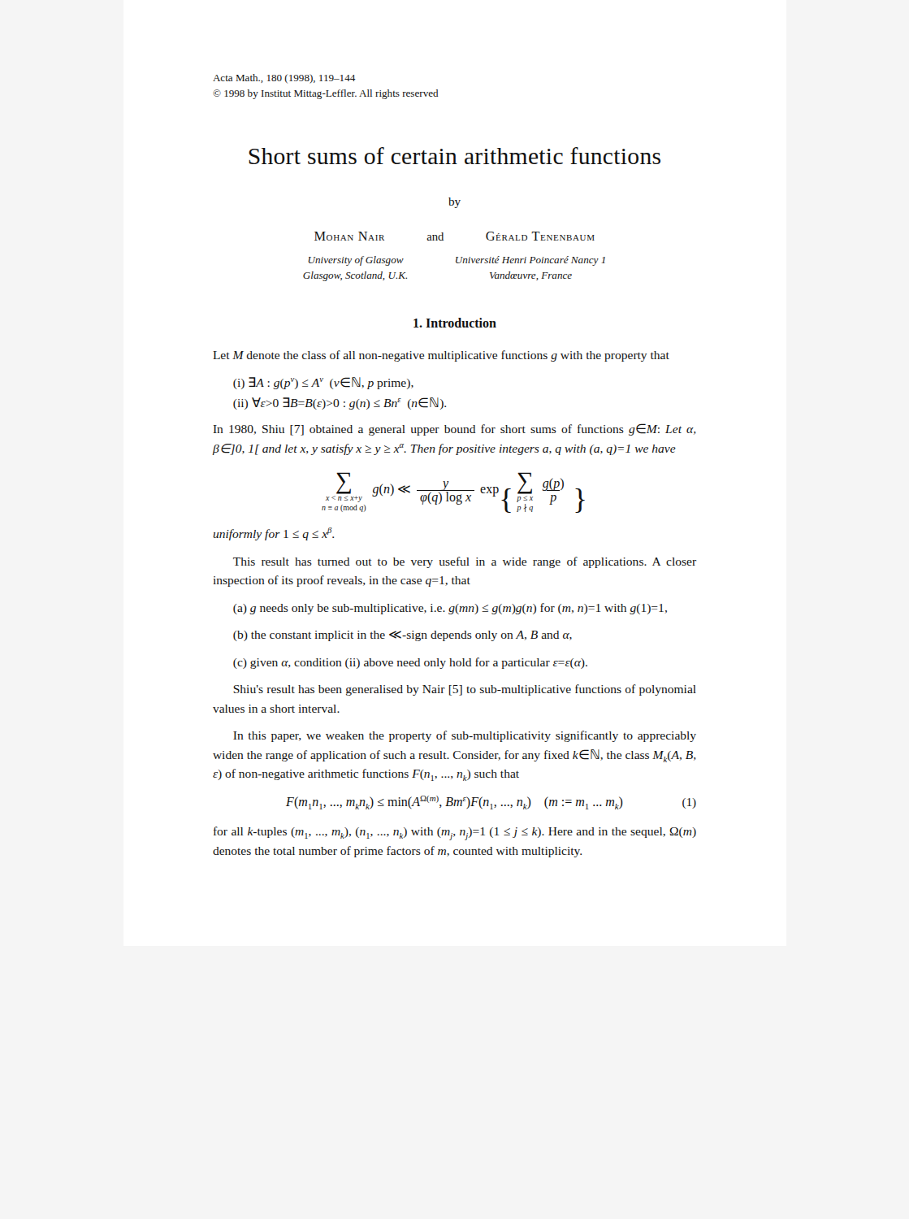Acta Math., 180 (1998), 119–144
© 1998 by Institut Mittag-Leffler. All rights reserved
Short sums of certain arithmetic functions
by
Mohan Nair and Gérald Tenenbaum
University of Glasgow
Glasgow, Scotland, U.K.
Université Henri Poincaré Nancy 1
Vandœuvre, France
1. Introduction
Let M denote the class of all non-negative multiplicative functions g with the property that
(i) ∃A : g(pν) ≤ Aν (ν∈ℕ, p prime),
(ii) ∀ε>0 ∃B=B(ε)>0 : g(n) ≤ Bnε (n∈ℕ).
In 1980, Shiu [7] obtained a general upper bound for short sums of functions g∈M: Let α, β∈]0, 1[ and let x, y satisfy x ≥ y ≥ xα. Then for positive integers a, q with (a, q)=1 we have
∑ x < n ≤ x+y n ≡ a (mod q) g(n) ≪ yφ(q) log x exp{ ∑ p ≤ x p ∤ q g(p) p }
uniformly for 1 ≤ q ≤ xβ.
This result has turned out to be very useful in a wide range of applications. A closer inspection of its proof reveals, in the case q=1, that
(a) g needs only be sub-multiplicative, i.e. g(mn) ≤ g(m)g(n) for (m, n)=1 with g(1)=1,
(b) the constant implicit in the ≪-sign depends only on A, B and α,
(c) given α, condition (ii) above need only hold for a particular ε=ε(α).
Shiu's result has been generalised by Nair [5] to sub-multiplicative functions of polynomial values in a short interval.
In this paper, we weaken the property of sub-multiplicativity significantly to appreciably widen the range of application of such a result. Consider, for any fixed k∈ℕ, the class Mk(A, B, ε) of non-negative arithmetic functions F(n1, ..., nk) such that
F(m1n1, ..., mknk) ≤ min(AΩ(m), Bmε)F(n1, ..., nk) (m := m1 ... mk) (1)
for all k-tuples (m1, ..., mk), (n1, ..., nk) with (mj, nj)=1 (1 ≤ j ≤ k). Here and in the sequel, Ω(m) denotes the total number of prime factors of m, counted with multiplicity.